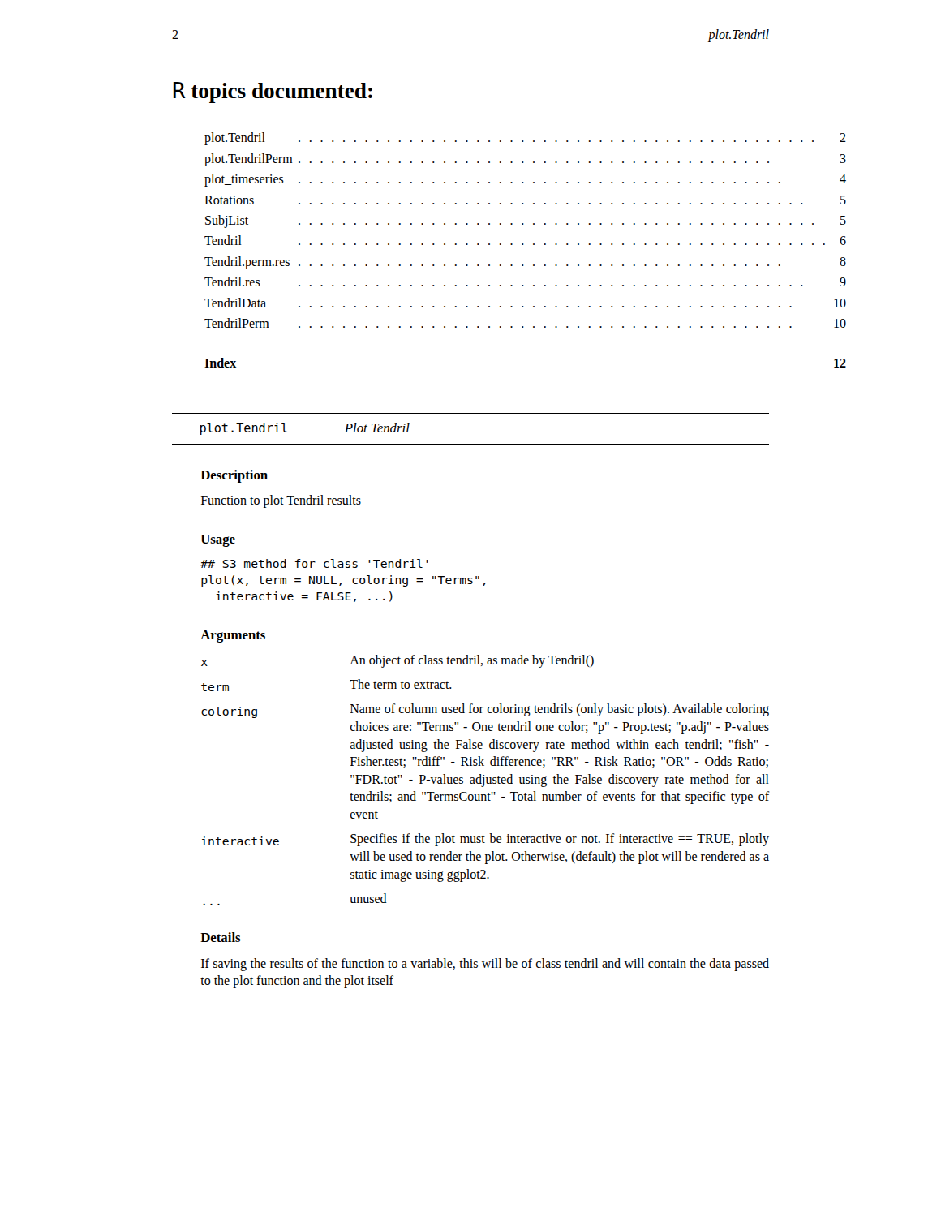2 plot.Tendril
R topics documented:
| plot.Tendril | . . . . . . . . . . . . . . . . . . . . . . . . . . . . . . . . . . . . . . . . . . . . . . . | 2 |
| plot.TendrilPerm | . . . . . . . . . . . . . . . . . . . . . . . . . . . . . . . . . . . . . . . . . . . | 3 |
| plot_timeseries | . . . . . . . . . . . . . . . . . . . . . . . . . . . . . . . . . . . . . . . . . . . . | 4 |
| Rotations | . . . . . . . . . . . . . . . . . . . . . . . . . . . . . . . . . . . . . . . . . . . . . . | 5 |
| SubjList | . . . . . . . . . . . . . . . . . . . . . . . . . . . . . . . . . . . . . . . . . . . . . . . | 5 |
| Tendril | . . . . . . . . . . . . . . . . . . . . . . . . . . . . . . . . . . . . . . . . . . . . . . . . | 6 |
| Tendril.perm.res | . . . . . . . . . . . . . . . . . . . . . . . . . . . . . . . . . . . . . . . . . . . . | 8 |
| Tendril.res | . . . . . . . . . . . . . . . . . . . . . . . . . . . . . . . . . . . . . . . . . . . . . . | 9 |
| TendrilData | . . . . . . . . . . . . . . . . . . . . . . . . . . . . . . . . . . . . . . . . . . . . . | 10 |
| TendrilPerm | . . . . . . . . . . . . . . . . . . . . . . . . . . . . . . . . . . . . . . . . . . . . . | 10 |
| Index | | 12 |
plot.Tendril Plot Tendril
Description
Function to plot Tendril results
Usage
## S3 method for class 'Tendril'
plot(x, term = NULL, coloring = "Terms",
  interactive = FALSE, ...)
Arguments
x
An object of class tendril, as made by Tendril()
term
The term to extract.
coloring
Name of column used for coloring tendrils (only basic plots). Available coloring choices are: "Terms" - One tendril one color; "p" - Prop.test; "p.adj" - P-values adjusted using the False discovery rate method within each tendril; "fish" - Fisher.test; "rdiff" - Risk difference; "RR" - Risk Ratio; "OR" - Odds Ratio; "FDR.tot" - P-values adjusted using the False discovery rate method for all tendrils; and "TermsCount" - Total number of events for that specific type of event
interactive
Specifies if the plot must be interactive or not. If interactive == TRUE, plotly will be used to render the plot. Otherwise, (default) the plot will be rendered as a static image using ggplot2.
...
unused
Details
If saving the results of the function to a variable, this will be of class tendril and will contain the data passed to the plot function and the plot itself